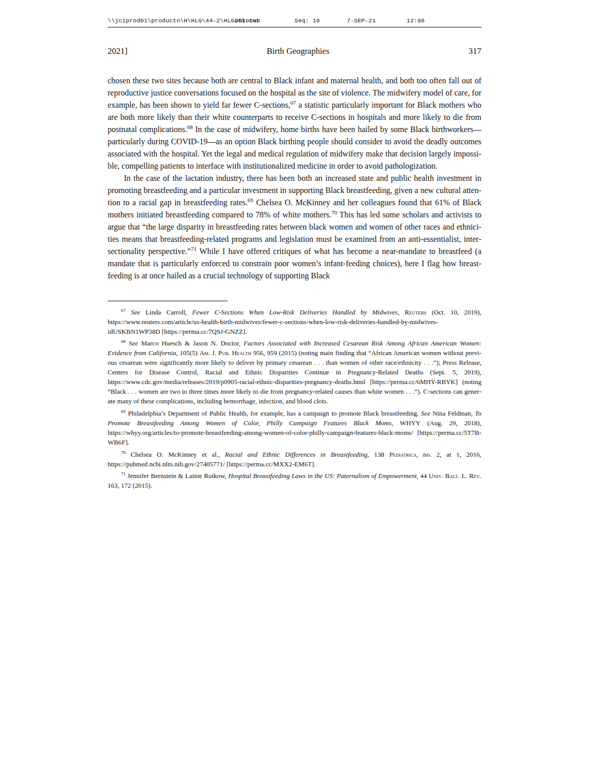\\jciprod01\productn\H\HLG\44-2\HLG201.txt unknown Seq: 197-SEP-2112:06
2021] Birth Geographies 317
chosen these two sites because both are central to Black infant and maternal health, and both too often fall out of reproductive justice conversations focused on the hospital as the site of violence. The midwifery model of care, for example, has been shown to yield far fewer C-sections,67 a statistic particularly important for Black mothers who are both more likely than their white counterparts to receive C-sections in hospitals and more likely to die from postnatal complications.68 In the case of midwifery, home births have been hailed by some Black birthworkers—particularly during COVID-19—as an option Black birthing people should consider to avoid the deadly outcomes associated with the hospital. Yet the legal and medical regulation of midwifery make that decision largely impossible, compelling patients to interface with institutionalized medicine in order to avoid pathologization.
In the case of the lactation industry, there has been both an increased state and public health investment in promoting breastfeeding and a particular investment in supporting Black breastfeeding, given a new cultural attention to a racial gap in breastfeeding rates.69 Chelsea O. McKinney and her colleagues found that 61% of Black mothers initiated breastfeeding compared to 78% of white mothers.70 This has led some scholars and activists to argue that “the large disparity in breastfeeding rates between black women and women of other races and ethnicities means that breastfeeding-related programs and legislation must be examined from an anti-essentialist, intersectionality perspective.”71 While I have offered critiques of what has become a near-mandate to breastfeed (a mandate that is particularly enforced to constrain poor women’s infant-feeding choices), here I flag how breastfeeding is at once hailed as a crucial technology of supporting Black
67 See Linda Carroll, Fewer C-Sections When Low-Risk Deliveries Handled by Midwives, Reuters (Oct. 10, 2019), https://www.reuters.com/article/us-health-birth-midwives/fewer-c-sections-when-low-risk-deliveries-handled-by-midwives-idUSKBN1WP38D [https://perma.cc/7QSJ-GNZZ].
68 See Marco Huesch & Jason N. Doctor, Factors Associated with Increased Cesarean Risk Among African American Women: Evidence from California, 105(5) Am. J. Pub. Health 956, 959 (2015) (noting main finding that “African American women without previous cesarean were significantly more likely to deliver by primary cesarean . . . than women of other race/ethnicity . . .”); Press Release, Centers for Disease Control, Racial and Ethnic Disparities Continue in Pregnancy-Related Deaths (Sept. 5, 2019), https://www.cdc.gov/media/releases/2019/p0905-racial-ethnic-disparities-pregnancy-deaths.html [https://perma.cc/6MHY-RBYK] (noting “Black . . . women are two to three times more likely to die from pregnancy-related causes than white women . . .”). C-sections can generate many of these complications, including hemorrhage, infection, and blood clots.
69 Philadelphia’s Department of Public Health, for example, has a campaign to promote Black breastfeeding. See Nina Feldman, To Promote Breastfeeding Among Women of Color, Philly Campaign Features Black Moms, WHYY (Aug. 29, 2018), https://whyy.org/articles/to-promote-breastfeeding-among-women-of-color-philly-campaign-features-black-moms/ [https://perma.cc/5T7B-WB6F].
70 Chelsea O. McKinney et al., Racial and Ethnic Differences in Breastfeeding, 138 Pediatrics, no. 2, at 1, 2016, https://pubmed.ncbi.nlm.nih.gov/27405771/ [https://perma.cc/MXX2-EM6T].
71 Jennifer Bernstein & Lainie Rutkow, Hospital Breastfeeding Laws in the US: Paternalism of Empowerment, 44 Univ. Balt. L. Rev. 163, 172 (2015).